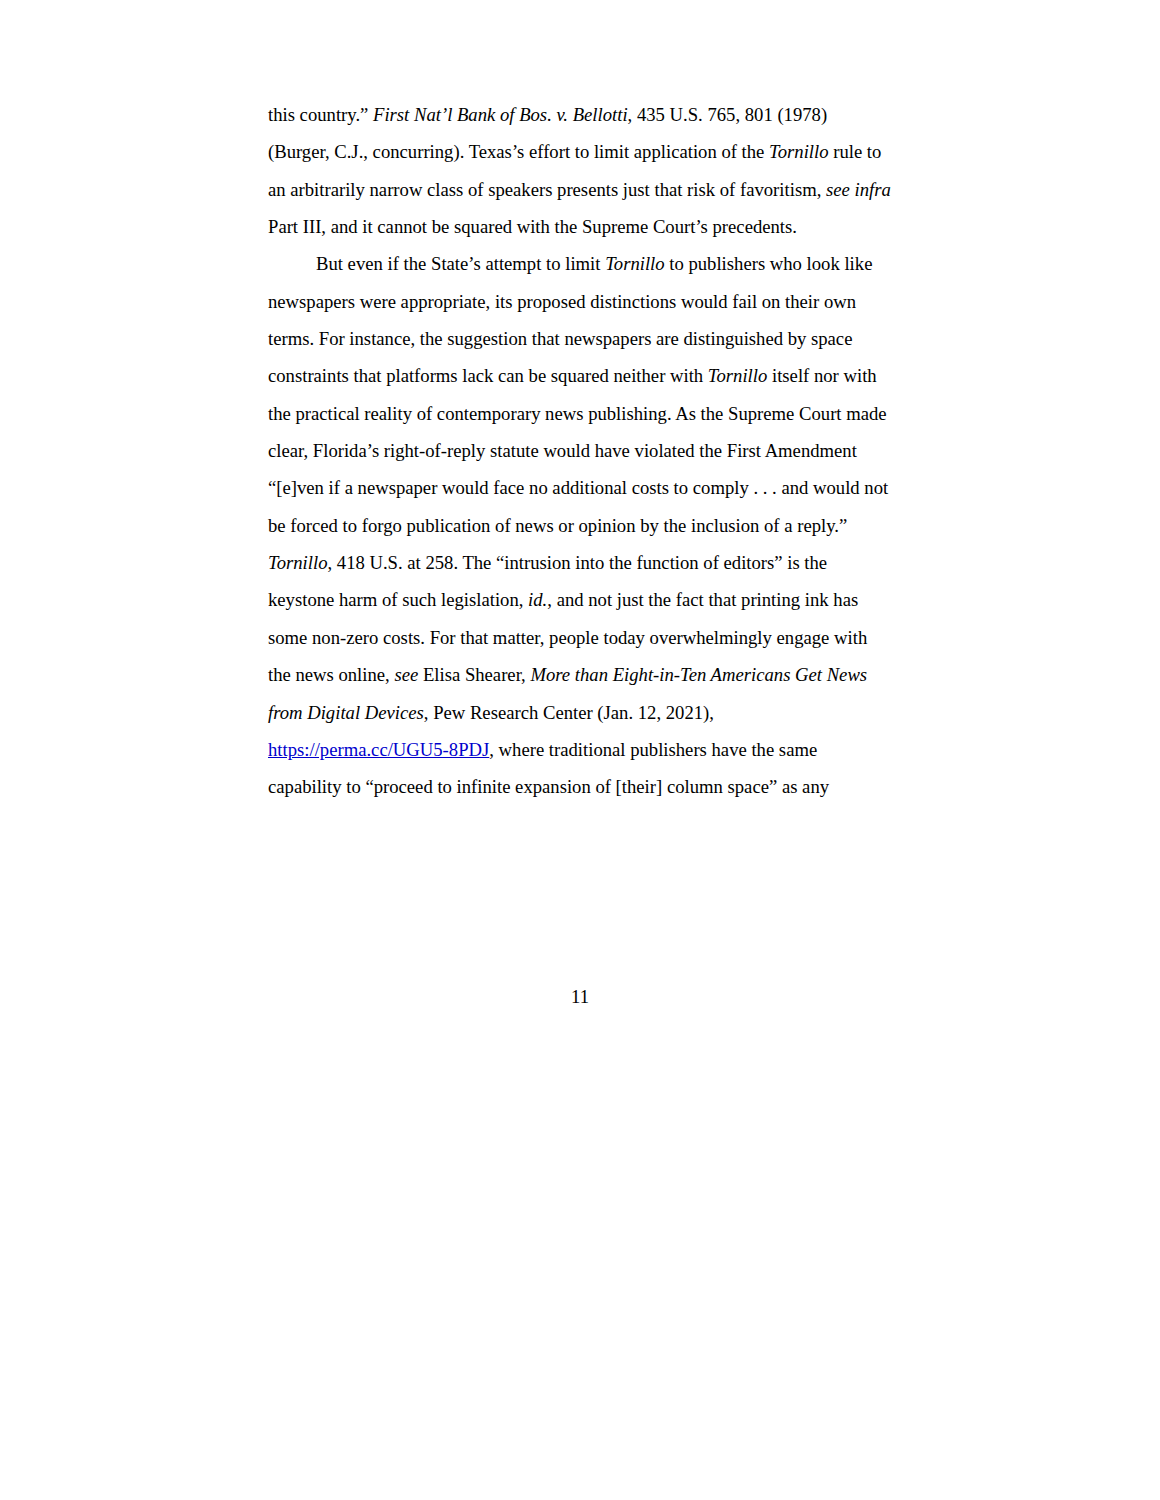this country.” First Nat’l Bank of Bos. v. Bellotti, 435 U.S. 765, 801 (1978) (Burger, C.J., concurring). Texas’s effort to limit application of the Tornillo rule to an arbitrarily narrow class of speakers presents just that risk of favoritism, see infra Part III, and it cannot be squared with the Supreme Court’s precedents.
But even if the State’s attempt to limit Tornillo to publishers who look like newspapers were appropriate, its proposed distinctions would fail on their own terms. For instance, the suggestion that newspapers are distinguished by space constraints that platforms lack can be squared neither with Tornillo itself nor with the practical reality of contemporary news publishing. As the Supreme Court made clear, Florida’s right-of-reply statute would have violated the First Amendment “[e]ven if a newspaper would face no additional costs to comply . . . and would not be forced to forgo publication of news or opinion by the inclusion of a reply.” Tornillo, 418 U.S. at 258. The “intrusion into the function of editors” is the keystone harm of such legislation, id., and not just the fact that printing ink has some non-zero costs. For that matter, people today overwhelmingly engage with the news online, see Elisa Shearer, More than Eight-in-Ten Americans Get News from Digital Devices, Pew Research Center (Jan. 12, 2021), https://perma.cc/UGU5-8PDJ, where traditional publishers have the same capability to “proceed to infinite expansion of [their] column space” as any
11